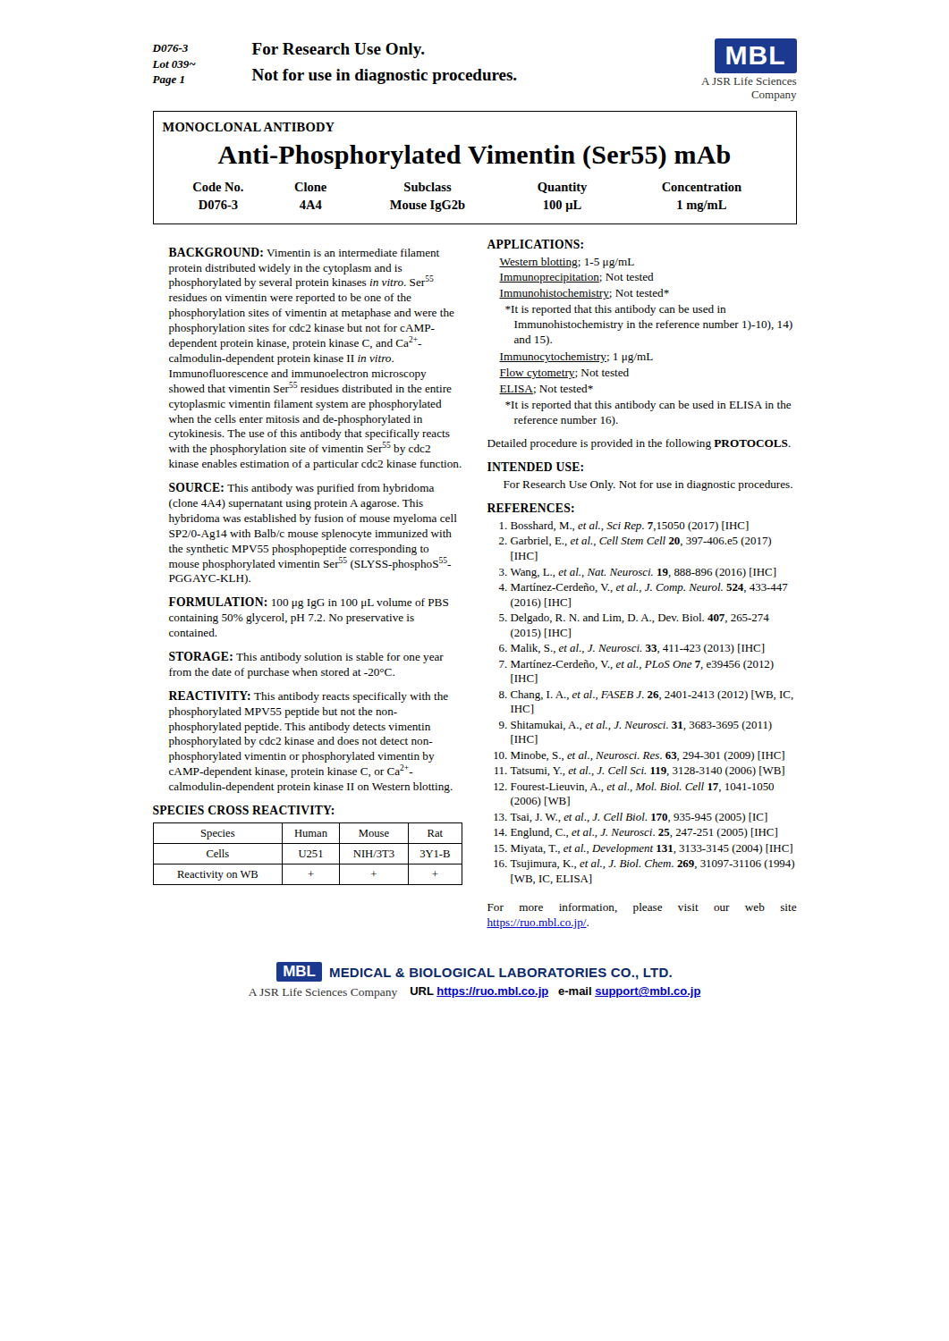D076-3
Lot 039~
Page 1
For Research Use Only.
Not for use in diagnostic procedures.
MBL
A JSR Life Sciences
Company
MONOCLONAL ANTIBODY
Anti-Phosphorylated Vimentin (Ser55) mAb
| Code No. | Clone | Subclass | Quantity | Concentration |
| --- | --- | --- | --- | --- |
| D076-3 | 4A4 | Mouse IgG2b | 100 μL | 1 mg/mL |
BACKGROUND:
Vimentin is an intermediate filament protein distributed widely in the cytoplasm and is phosphorylated by several protein kinases in vitro. Ser55 residues on vimentin were reported to be one of the phosphorylation sites of vimentin at metaphase and were the phosphorylation sites for cdc2 kinase but not for cAMP-dependent protein kinase, protein kinase C, and Ca2+-calmodulin-dependent protein kinase II in vitro. Immunofluorescence and immunoelectron microscopy showed that vimentin Ser55 residues distributed in the entire cytoplasmic vimentin filament system are phosphorylated when the cells enter mitosis and de-phosphorylated in cytokinesis. The use of this antibody that specifically reacts with the phosphorylation site of vimentin Ser55 by cdc2 kinase enables estimation of a particular cdc2 kinase function.
SOURCE:
This antibody was purified from hybridoma (clone 4A4) supernatant using protein A agarose. This hybridoma was established by fusion of mouse myeloma cell SP2/0-Ag14 with Balb/c mouse splenocyte immunized with the synthetic MPV55 phosphopeptide corresponding to mouse phosphorylated vimentin Ser55 (SLYSS-phosphoS55-PGGAYC-KLH).
FORMULATION:
100 μg IgG in 100 μL volume of PBS containing 50% glycerol, pH 7.2. No preservative is contained.
STORAGE:
This antibody solution is stable for one year from the date of purchase when stored at -20°C.
REACTIVITY:
This antibody reacts specifically with the phosphorylated MPV55 peptide but not the non-phosphorylated peptide. This antibody detects vimentin phosphorylated by cdc2 kinase and does not detect non-phosphorylated vimentin or phosphorylated vimentin by cAMP-dependent kinase, protein kinase C, or Ca2+-calmodulin-dependent protein kinase II on Western blotting.
SPECIES CROSS REACTIVITY:
| Species | Human | Mouse | Rat |
| Cells | U251 | NIH/3T3 | 3Y1-B |
| Reactivity on WB | + | + | + |
APPLICATIONS:
Western blotting; 1-5 μg/mL
Immunoprecipitation; Not tested
Immunohistochemistry; Not tested*
*It is reported that this antibody can be used in Immunohistochemistry in the reference number 1)-10), 14) and 15).
Immunocytochemistry; 1 μg/mL
Flow cytometry; Not tested
ELISA; Not tested*
*It is reported that this antibody can be used in ELISA in the reference number 16).
Detailed procedure is provided in the following PROTOCOLS.
INTENDED USE:
For Research Use Only. Not for use in diagnostic procedures.
REFERENCES:
Bosshard, M., et al., Sci Rep. 7,15050 (2017) [IHC]
Garbriel, E., et al., Cell Stem Cell 20, 397-406.e5 (2017) [IHC]
Wang, L., et al., Nat. Neurosci. 19, 888-896 (2016) [IHC]
Martínez-Cerdeño, V., et al., J. Comp. Neurol. 524, 433-447 (2016) [IHC]
Delgado, R. N. and Lim, D. A., Dev. Biol. 407, 265-274 (2015) [IHC]
Malik, S., et al., J. Neurosci. 33, 411-423 (2013) [IHC]
Martínez-Cerdeño, V., et al., PLoS One 7, e39456 (2012) [IHC]
Chang, I. A., et al., FASEB J. 26, 2401-2413 (2012) [WB, IC, IHC]
Shitamukai, A., et al., J. Neurosci. 31, 3683-3695 (2011) [IHC]
Minobe, S., et al., Neurosci. Res. 63, 294-301 (2009) [IHC]
Tatsumi, Y., et al., J. Cell Sci. 119, 3128-3140 (2006) [WB]
Fourest-Lieuvin, A., et al., Mol. Biol. Cell 17, 1041-1050 (2006) [WB]
Tsai, J. W., et al., J. Cell Biol. 170, 935-945 (2005) [IC]
Englund, C., et al., J. Neurosci. 25, 247-251 (2005) [IHC]
Miyata, T., et al., Development 131, 3133-3145 (2004) [IHC]
Tsujimura, K., et al., J. Biol. Chem. 269, 31097-31106 (1994) [WB, IC, ELISA]
For more information, please visit our web site https://ruo.mbl.co.jp/.
MBL MEDICAL & BIOLOGICAL LABORATORIES CO., LTD.
A JSR Life Sciences Company URL https://ruo.mbl.co.jp e-mail support@mbl.co.jp